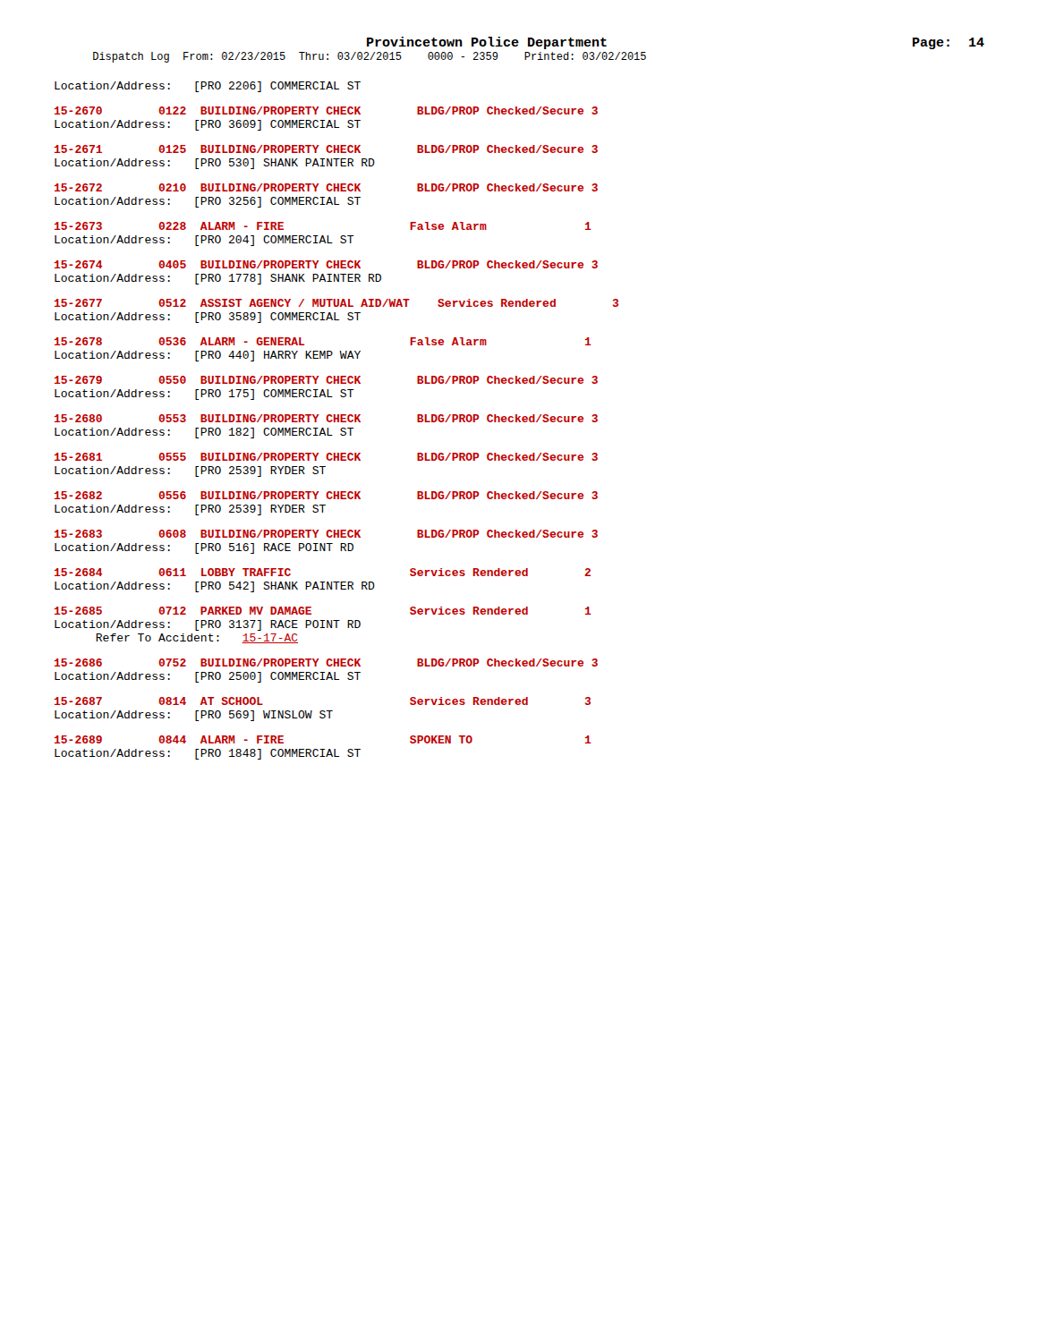Provincetown Police Department Page: 14
Dispatch Log From: 02/23/2015 Thru: 03/02/2015 0000 - 2359 Printed: 03/02/2015
Location/Address: [PRO 2206] COMMERCIAL ST
15-2670 0122 BUILDING/PROPERTY CHECK BLDG/PROP Checked/Secure 3 Location/Address: [PRO 3609] COMMERCIAL ST
15-2671 0125 BUILDING/PROPERTY CHECK BLDG/PROP Checked/Secure 3 Location/Address: [PRO 530] SHANK PAINTER RD
15-2672 0210 BUILDING/PROPERTY CHECK BLDG/PROP Checked/Secure 3 Location/Address: [PRO 3256] COMMERCIAL ST
15-2673 0228 ALARM - FIRE False Alarm 1 Location/Address: [PRO 204] COMMERCIAL ST
15-2674 0405 BUILDING/PROPERTY CHECK BLDG/PROP Checked/Secure 3 Location/Address: [PRO 1778] SHANK PAINTER RD
15-2677 0512 ASSIST AGENCY / MUTUAL AID/WAT Services Rendered 3 Location/Address: [PRO 3589] COMMERCIAL ST
15-2678 0536 ALARM - GENERAL False Alarm 1 Location/Address: [PRO 440] HARRY KEMP WAY
15-2679 0550 BUILDING/PROPERTY CHECK BLDG/PROP Checked/Secure 3 Location/Address: [PRO 175] COMMERCIAL ST
15-2680 0553 BUILDING/PROPERTY CHECK BLDG/PROP Checked/Secure 3 Location/Address: [PRO 182] COMMERCIAL ST
15-2681 0555 BUILDING/PROPERTY CHECK BLDG/PROP Checked/Secure 3 Location/Address: [PRO 2539] RYDER ST
15-2682 0556 BUILDING/PROPERTY CHECK BLDG/PROP Checked/Secure 3 Location/Address: [PRO 2539] RYDER ST
15-2683 0608 BUILDING/PROPERTY CHECK BLDG/PROP Checked/Secure 3 Location/Address: [PRO 516] RACE POINT RD
15-2684 0611 LOBBY TRAFFIC Services Rendered 2 Location/Address: [PRO 542] SHANK PAINTER RD
15-2685 0712 PARKED MV DAMAGE Services Rendered 1 Location/Address: [PRO 3137] RACE POINT RD Refer To Accident: 15-17-AC
15-2686 0752 BUILDING/PROPERTY CHECK BLDG/PROP Checked/Secure 3 Location/Address: [PRO 2500] COMMERCIAL ST
15-2687 0814 AT SCHOOL Services Rendered 3 Location/Address: [PRO 569] WINSLOW ST
15-2689 0844 ALARM - FIRE SPOKEN TO 1 Location/Address: [PRO 1848] COMMERCIAL ST